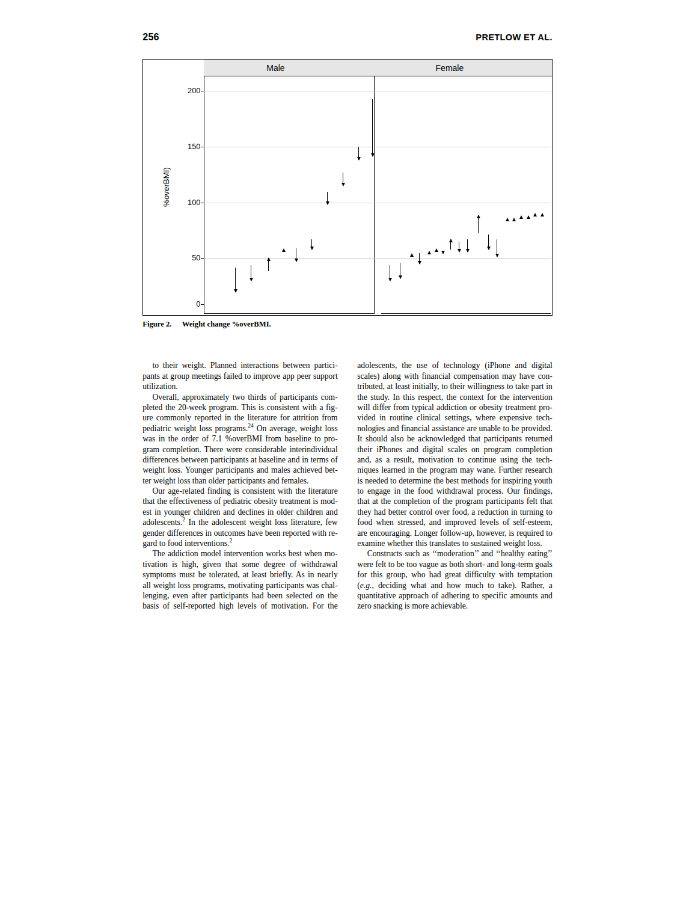256 PRETLOW ET AL.
Male
Female
%overBMI)
200
150
100
50
0
Figure 2. Weight change %overBMI.
to their weight. Planned interactions between participants at group meetings failed to improve app peer support utilization.
Overall, approximately two thirds of participants completed the 20-week program. This is consistent with a figure commonly reported in the literature for attrition from pediatric weight loss programs.24 On average, weight loss was in the order of 7.1 %overBMI from baseline to program completion. There were considerable interindividual differences between participants at baseline and in terms of weight loss. Younger participants and males achieved better weight loss than older participants and females.
Our age-related finding is consistent with the literature that the effectiveness of pediatric obesity treatment is modest in younger children and declines in older children and adolescents.2 In the adolescent weight loss literature, few gender differences in outcomes have been reported with regard to food interventions.2
The addiction model intervention works best when motivation is high, given that some degree of withdrawal symptoms must be tolerated, at least briefly. As in nearly all weight loss programs, motivating participants was challenging, even after participants had been selected on the basis of self-reported high levels of motivation. For the adolescents, the use of technology (iPhone and digital scales) along with financial compensation may have contributed, at least initially, to their willingness to take part in the study. In this respect, the context for the intervention will differ from typical addiction or obesity treatment provided in routine clinical settings, where expensive technologies and financial assistance are unable to be provided. It should also be acknowledged that participants returned their iPhones and digital scales on program completion and, as a result, motivation to continue using the techniques learned in the program may wane. Further research is needed to determine the best methods for inspiring youth to engage in the food withdrawal process. Our findings, that at the completion of the program participants felt that they had better control over food, a reduction in turning to food when stressed, and improved levels of self-esteem, are encouraging. Longer follow-up, however, is required to examine whether this translates to sustained weight loss.
Constructs such as ‘‘moderation’’ and ‘‘healthy eating’’ were felt to be too vague as both short- and long-term goals for this group, who had great difficulty with temptation (e.g., deciding what and how much to take). Rather, a quantitative approach of adhering to specific amounts and zero snacking is more achievable.